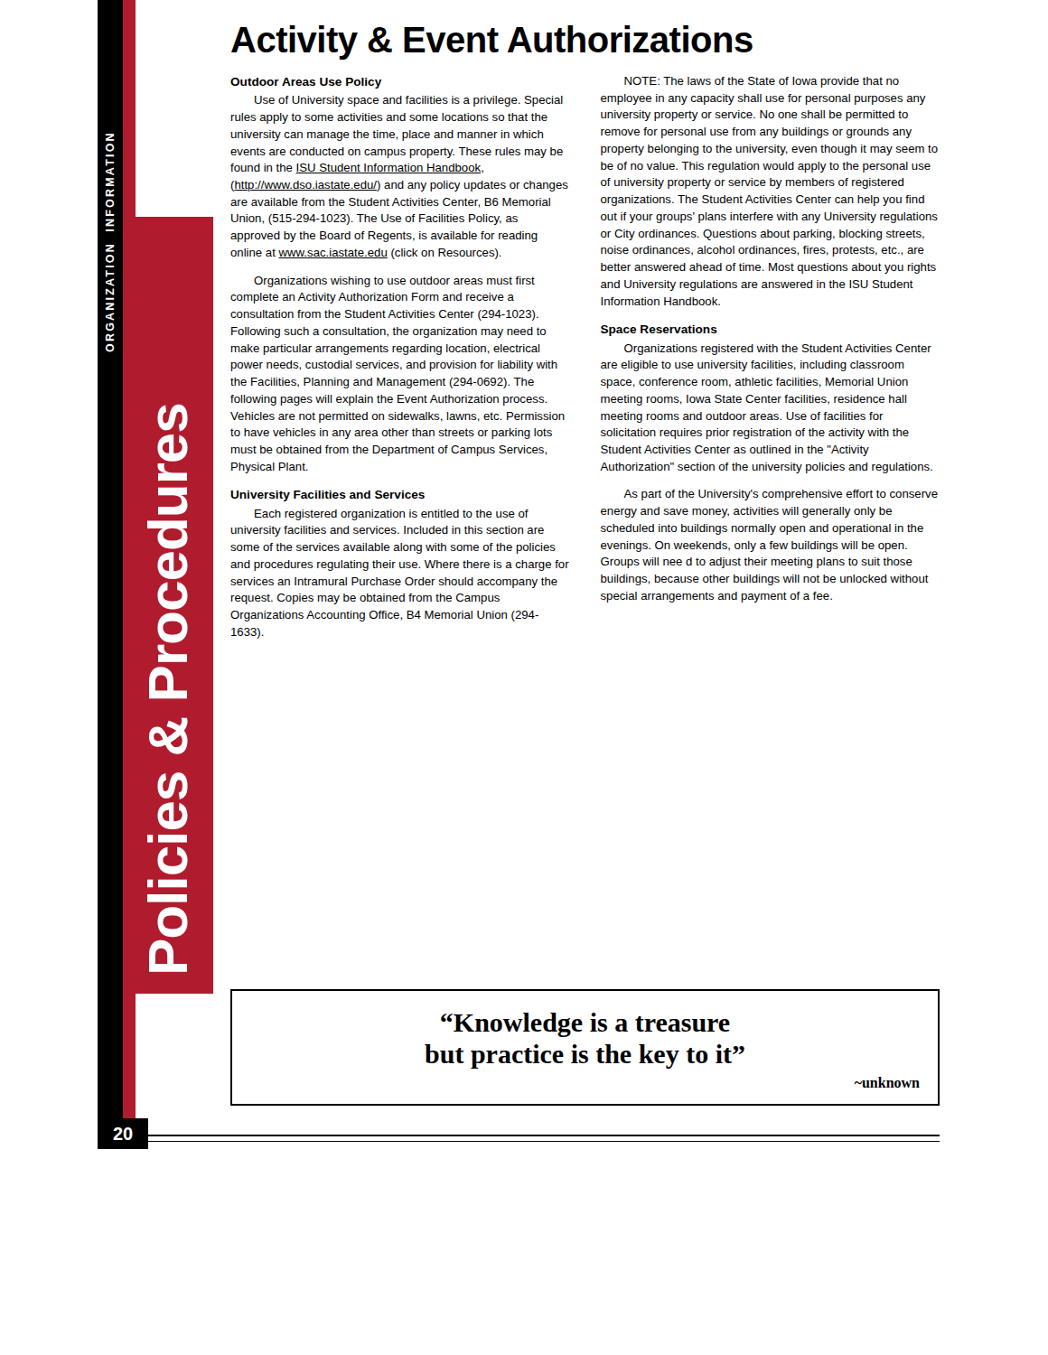ORGANIZATION INFORMATION
Policies & Procedures
Activity & Event Authorizations
Outdoor Areas Use Policy
Use of University space and facilities is a privilege. Special rules apply to some activities and some locations so that the university can manage the time, place and manner in which events are conducted on campus property. These rules may be found in the ISU Student Information Handbook, (http://www.dso.iastate.edu/) and any policy updates or changes are available from the Student Activities Center, B6 Memorial Union, (515-294-1023). The Use of Facilities Policy, as approved by the Board of Regents, is available for reading online at www.sac.iastate.edu (click on Resources).
Organizations wishing to use outdoor areas must first complete an Activity Authorization Form and receive a consultation from the Student Activities Center (294-1023). Following such a consultation, the organization may need to make particular arrangements regarding location, electrical power needs, custodial services, and provision for liability with the Facilities, Planning and Management (294-0692). The following pages will explain the Event Authorization process. Vehicles are not permitted on sidewalks, lawns, etc. Permission to have vehicles in any area other than streets or parking lots must be obtained from the Department of Campus Services, Physical Plant.
University Facilities and Services
Each registered organization is entitled to the use of university facilities and services. Included in this section are some of the services available along with some of the policies and procedures regulating their use. Where there is a charge for services an Intramural Purchase Order should accompany the request. Copies may be obtained from the Campus Organizations Accounting Office, B4 Memorial Union (294-1633).
NOTE: The laws of the State of Iowa provide that no employee in any capacity shall use for personal purposes any university property or service. No one shall be permitted to remove for personal use from any buildings or grounds any property belonging to the university, even though it may seem to be of no value. This regulation would apply to the personal use of university property or service by members of registered organizations. The Student Activities Center can help you find out if your groups' plans interfere with any University regulations or City ordinances. Questions about parking, blocking streets, noise ordinances, alcohol ordinances, fires, protests, etc., are better answered ahead of time. Most questions about you rights and University regulations are answered in the ISU Student Information Handbook.
Space Reservations
Organizations registered with the Student Activities Center are eligible to use university facilities, including classroom space, conference room, athletic facilities, Memorial Union meeting rooms, Iowa State Center facilities, residence hall meeting rooms and outdoor areas. Use of facilities for solicitation requires prior registration of the activity with the Student Activities Center as outlined in the "Activity Authorization" section of the university policies and regulations.
As part of the University's comprehensive effort to conserve energy and save money, activities will generally only be scheduled into buildings normally open and operational in the evenings. On weekends, only a few buildings will be open. Groups will nee d to adjust their meeting plans to suit those buildings, because other buildings will not be unlocked without special arrangements and payment of a fee.
“Knowledge is a treasure
but practice is the key to it”
~unknown
20